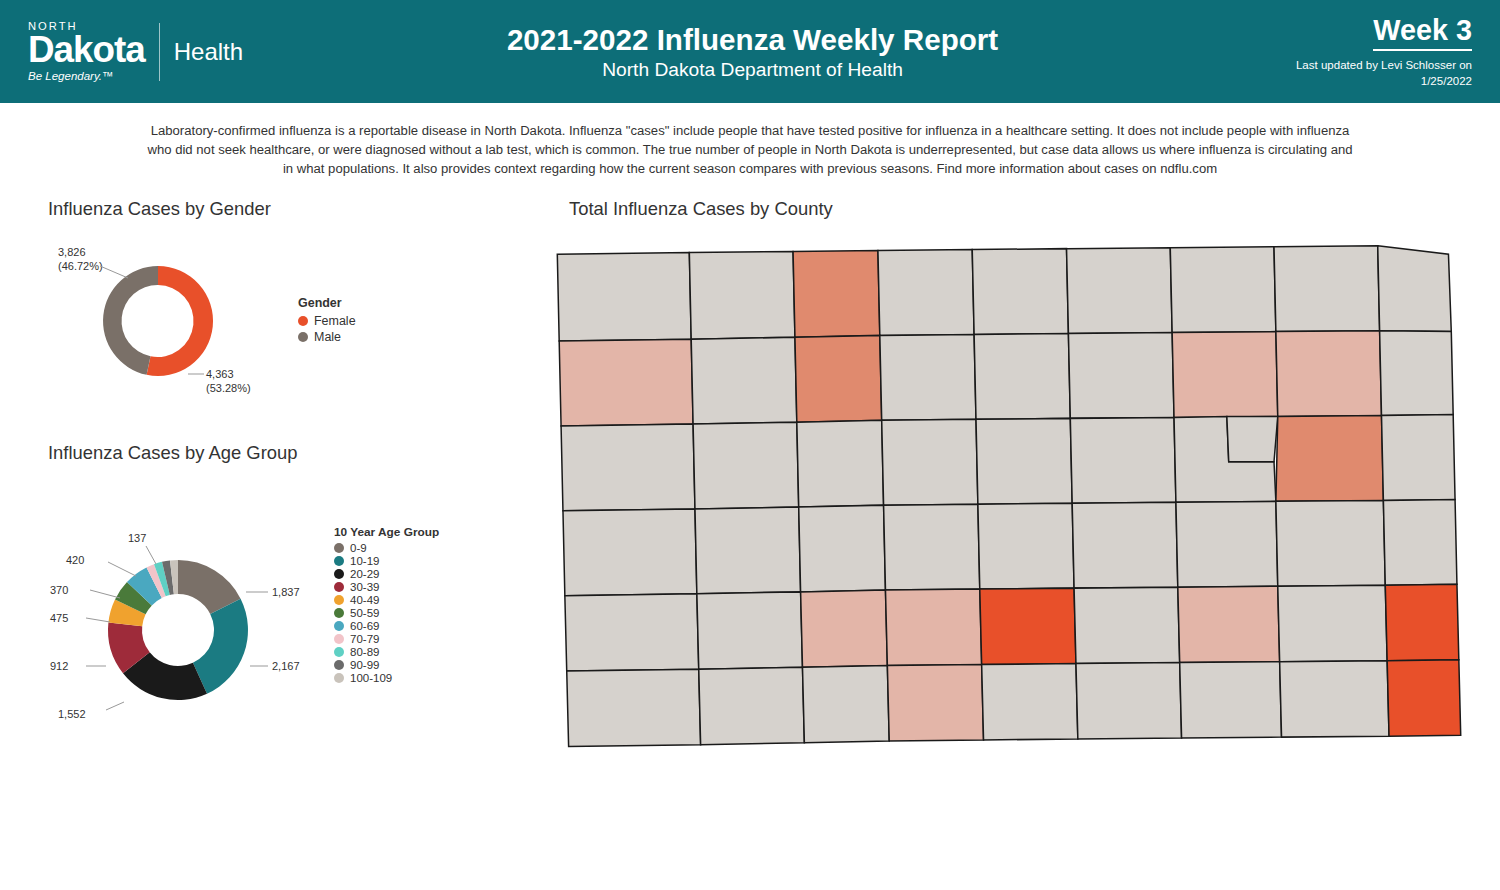NORTH Dakota Be Legendary.™
Health
2021-2022 Influenza Weekly Report
North Dakota Department of Health
Week 3
Last updated by Levi Schlosser on
1/25/2022
Laboratory-confirmed influenza is a reportable disease in North Dakota. Influenza "cases" include people that have tested positive for influenza in a healthcare setting. It does not include people with influenza who did not seek healthcare, or were diagnosed without a lab test, which is common. The true number of people in North Dakota is underrepresented, but case data allows us where influenza is circulating and in what populations. It also provides context regarding how the current season compares with previous seasons. Find more information about cases on ndflu.com
Influenza Cases by Gender
3,826 (46.72%) 4,363 (53.28%)
Gender
Female
Male
Influenza Cases by Age Group
1,837 2,167 1,552 912 475 370 420 137
10 Year Age Group
0-9
10-19
20-29
30-39
40-49
50-59
60-69
70-79
80-89
90-99
100-109
Total Influenza Cases by County